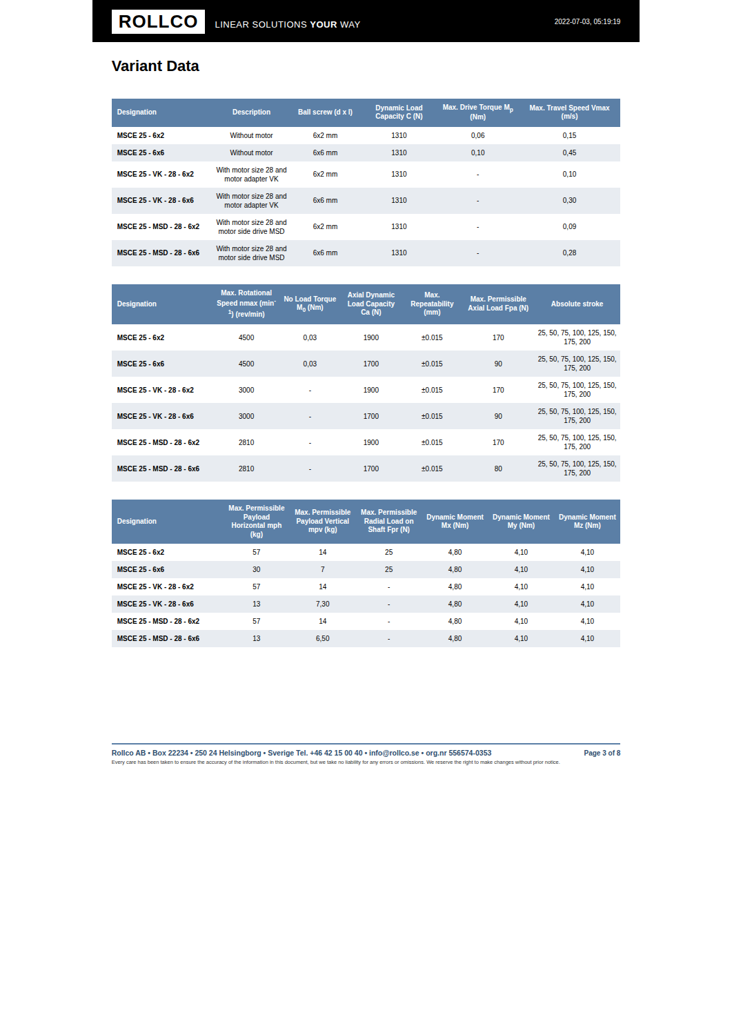ROLLCO LINEAR SOLUTIONS YOUR WAY
2022-07-03, 05:19:19
Variant Data
| Designation | Description | Ball screw (d x l) | Dynamic Load Capacity C (N) | Max. Drive Torque M p (Nm) | Max. Travel Speed Vmax (m/s) |
| --- | --- | --- | --- | --- | --- |
| MSCE 25 - 6x2 | Without motor | 6x2 mm | 1310 | 0,06 | 0,15 |
| MSCE 25 - 6x6 | Without motor | 6x6 mm | 1310 | 0,10 | 0,45 |
| MSCE 25 - VK - 28 - 6x2 | With motor size 28 and motor adapter VK | 6x2 mm | 1310 | - | 0,10 |
| MSCE 25 - VK - 28 - 6x6 | With motor size 28 and motor adapter VK | 6x6 mm | 1310 | - | 0,30 |
| MSCE 25 - MSD - 28 - 6x2 | With motor size 28 and motor side drive MSD | 6x2 mm | 1310 | - | 0,09 |
| MSCE 25 - MSD - 28 - 6x6 | With motor size 28 and motor side drive MSD | 6x6 mm | 1310 | - | 0,28 |
| Designation | Max. Rotational Speed nmax (min -1 ) (rev/min) | No Load Torque M 0 (Nm) | Axial Dynamic Load Capacity Ca (N) | Max. Repeatability (mm) | Max. Permissible Axial Load Fpa (N) | Absolute stroke |
| --- | --- | --- | --- | --- | --- | --- |
| MSCE 25 - 6x2 | 4500 | 0,03 | 1900 | ±0.015 | 170 | 25, 50, 75, 100, 125, 150, 175, 200 |
| MSCE 25 - 6x6 | 4500 | 0,03 | 1700 | ±0.015 | 90 | 25, 50, 75, 100, 125, 150, 175, 200 |
| MSCE 25 - VK - 28 - 6x2 | 3000 | - | 1900 | ±0.015 | 170 | 25, 50, 75, 100, 125, 150, 175, 200 |
| MSCE 25 - VK - 28 - 6x6 | 3000 | - | 1700 | ±0.015 | 90 | 25, 50, 75, 100, 125, 150, 175, 200 |
| MSCE 25 - MSD - 28 - 6x2 | 2810 | - | 1900 | ±0.015 | 170 | 25, 50, 75, 100, 125, 150, 175, 200 |
| MSCE 25 - MSD - 28 - 6x6 | 2810 | - | 1700 | ±0.015 | 80 | 25, 50, 75, 100, 125, 150, 175, 200 |
| Designation | Max. Permissible Payload Horizontal mph (kg) | Max. Permissible Payload Vertical mpv (kg) | Max. Permissible Radial Load on Shaft Fpr (N) | Dynamic Moment Mx (Nm) | Dynamic Moment My (Nm) | Dynamic Moment Mz (Nm) |
| --- | --- | --- | --- | --- | --- | --- |
| MSCE 25 - 6x2 | 57 | 14 | 25 | 4,80 | 4,10 | 4,10 |
| MSCE 25 - 6x6 | 30 | 7 | 25 | 4,80 | 4,10 | 4,10 |
| MSCE 25 - VK - 28 - 6x2 | 57 | 14 | - | 4,80 | 4,10 | 4,10 |
| MSCE 25 - VK - 28 - 6x6 | 13 | 7,30 | - | 4,80 | 4,10 | 4,10 |
| MSCE 25 - MSD - 28 - 6x2 | 57 | 14 | - | 4,80 | 4,10 | 4,10 |
| MSCE 25 - MSD - 28 - 6x6 | 13 | 6,50 | - | 4,80 | 4,10 | 4,10 |
Rollco AB • Box 22234 • 250 24 Helsingborg • Sverige Tel. +46 42 15 00 40 • info@rollco.se • org.nr 556574-0353
Page 3 of 8
Every care has been taken to ensure the accuracy of the information in this document, but we take no liability for any errors or omissions. We reserve the right to make changes without prior notice.